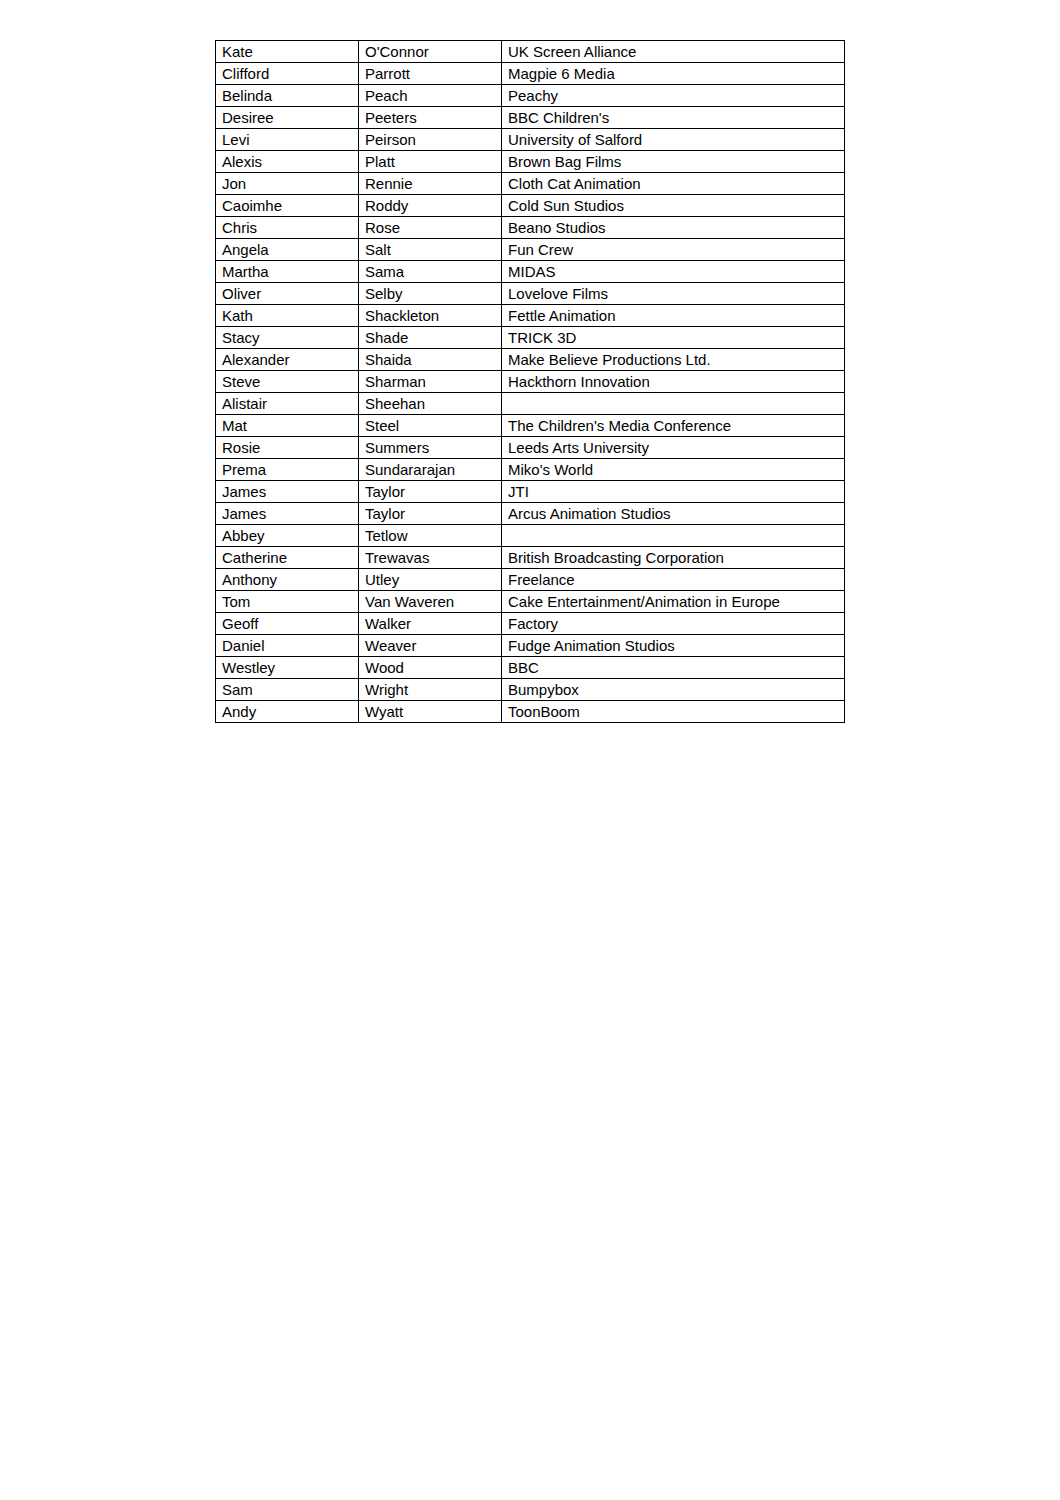| Kate | O'Connor | UK Screen Alliance |
| Clifford | Parrott | Magpie 6 Media |
| Belinda | Peach | Peachy |
| Desiree | Peeters | BBC Children's |
| Levi | Peirson | University of Salford |
| Alexis | Platt | Brown Bag Films |
| Jon | Rennie | Cloth Cat Animation |
| Caoimhe | Roddy | Cold Sun Studios |
| Chris | Rose | Beano Studios |
| Angela | Salt | Fun Crew |
| Martha | Sama | MIDAS |
| Oliver | Selby | Lovelove Films |
| Kath | Shackleton | Fettle Animation |
| Stacy | Shade | TRICK 3D |
| Alexander | Shaida | Make Believe Productions Ltd. |
| Steve | Sharman | Hackthorn Innovation |
| Alistair | Sheehan | |
| Mat | Steel | The Children's Media Conference |
| Rosie | Summers | Leeds Arts University |
| Prema | Sundararajan | Miko's World |
| James | Taylor | JTI |
| James | Taylor | Arcus Animation Studios |
| Abbey | Tetlow | |
| Catherine | Trewavas | British Broadcasting Corporation |
| Anthony | Utley | Freelance |
| Tom | Van Waveren | Cake Entertainment/Animation in Europe |
| Geoff | Walker | Factory |
| Daniel | Weaver | Fudge Animation Studios |
| Westley | Wood | BBC |
| Sam | Wright | Bumpybox |
| Andy | Wyatt | ToonBoom |